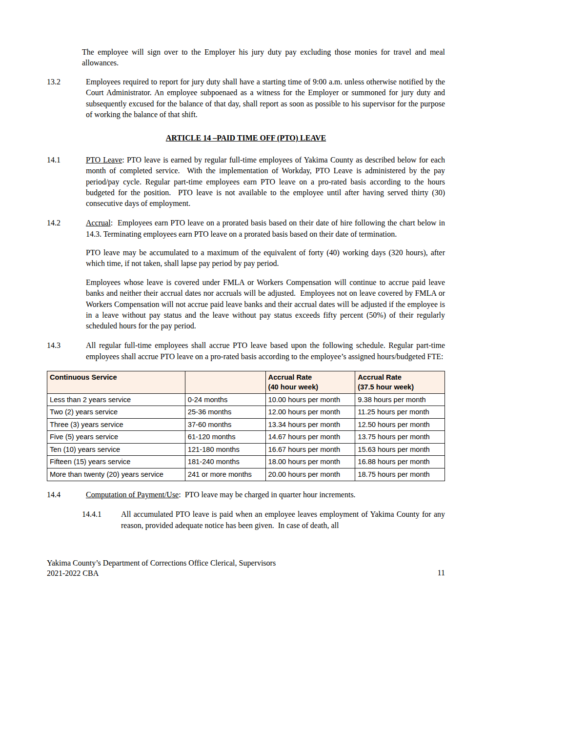The employee will sign over to the Employer his jury duty pay excluding those monies for travel and meal allowances.
13.2
Employees required to report for jury duty shall have a starting time of 9:00 a.m. unless otherwise notified by the Court Administrator. An employee subpoenaed as a witness for the Employer or summoned for jury duty and subsequently excused for the balance of that day, shall report as soon as possible to his supervisor for the purpose of working the balance of that shift.
ARTICLE 14 –PAID TIME OFF (PTO) LEAVE
14.1
PTO Leave: PTO leave is earned by regular full-time employees of Yakima County as described below for each month of completed service. With the implementation of Workday, PTO Leave is administered by the pay period/pay cycle. Regular part-time employees earn PTO leave on a pro-rated basis according to the hours budgeted for the position. PTO leave is not available to the employee until after having served thirty (30) consecutive days of employment.
14.2
Accrual: Employees earn PTO leave on a prorated basis based on their date of hire following the chart below in 14.3. Terminating employees earn PTO leave on a prorated basis based on their date of termination.
PTO leave may be accumulated to a maximum of the equivalent of forty (40) working days (320 hours), after which time, if not taken, shall lapse pay period by pay period.
Employees whose leave is covered under FMLA or Workers Compensation will continue to accrue paid leave banks and neither their accrual dates nor accruals will be adjusted. Employees not on leave covered by FMLA or Workers Compensation will not accrue paid leave banks and their accrual dates will be adjusted if the employee is in a leave without pay status and the leave without pay status exceeds fifty percent (50%) of their regularly scheduled hours for the pay period.
14.3
All regular full-time employees shall accrue PTO leave based upon the following schedule. Regular part-time employees shall accrue PTO leave on a pro-rated basis according to the employee’s assigned hours/budgeted FTE:
| Continuous Service | | Accrual Rate (40 hour week) | Accrual Rate (37.5 hour week) |
| --- | --- | --- | --- |
| Less than 2 years service | 0-24 months | 10.00 hours per month | 9.38 hours per month |
| Two (2) years service | 25-36 months | 12.00 hours per month | 11.25 hours per month |
| Three (3) years service | 37-60 months | 13.34 hours per month | 12.50 hours per month |
| Five (5) years service | 61-120 months | 14.67 hours per month | 13.75 hours per month |
| Ten (10) years service | 121-180 months | 16.67 hours per month | 15.63 hours per month |
| Fifteen (15) years service | 181-240 months | 18.00 hours per month | 16.88 hours per month |
| More than twenty (20) years service | 241 or more months | 20.00 hours per month | 18.75 hours per month |
14.4
Computation of Payment/Use: PTO leave may be charged in quarter hour increments.
14.4.1
All accumulated PTO leave is paid when an employee leaves employment of Yakima County for any reason, provided adequate notice has been given. In case of death, all
Yakima County’s Department of Corrections Office Clerical, Supervisors
2021-2022 CBA
11